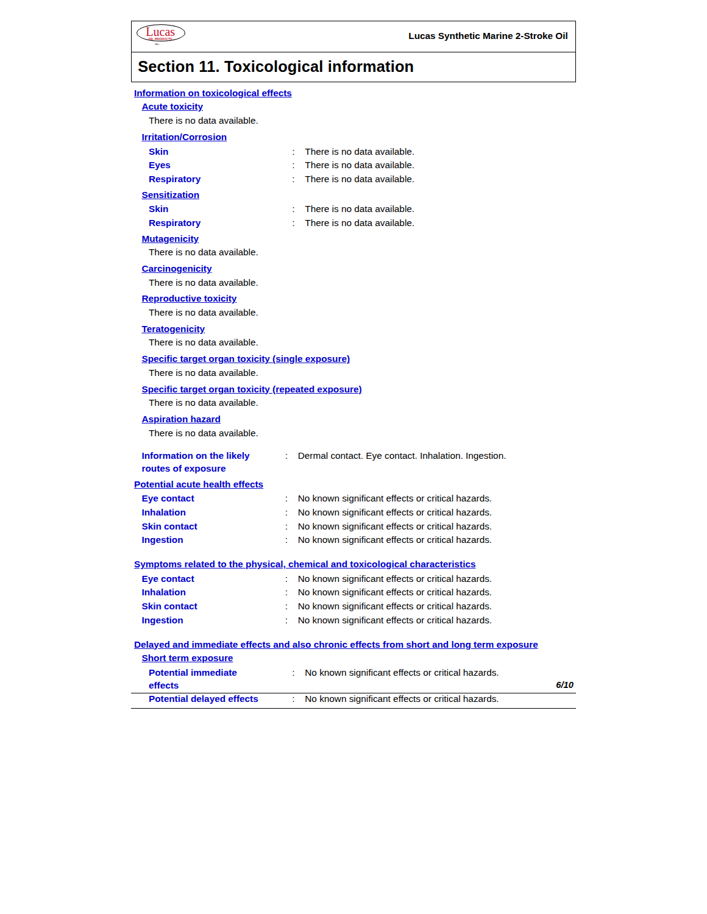Lucas
OIL PRODUCTS
INC.
Lucas Synthetic Marine 2-Stroke Oil
Section 11. Toxicological information
Information on toxicological effects
Acute toxicity
There is no data available.
Irritation/Corrosion
| Skin | : | There is no data available. |
| Eyes | : | There is no data available. |
| Respiratory | : | There is no data available. |
Sensitization
| Skin | : | There is no data available. |
| Respiratory | : | There is no data available. |
Mutagenicity
There is no data available.
Carcinogenicity
There is no data available.
Reproductive toxicity
There is no data available.
Teratogenicity
There is no data available.
Specific target organ toxicity (single exposure)
There is no data available.
Specific target organ toxicity (repeated exposure)
There is no data available.
Aspiration hazard
There is no data available.
| Information on the likely routes of exposure | : | Dermal contact. Eye contact. Inhalation. Ingestion. |
Potential acute health effects
| Eye contact | : | No known significant effects or critical hazards. |
| Inhalation | : | No known significant effects or critical hazards. |
| Skin contact | : | No known significant effects or critical hazards. |
| Ingestion | : | No known significant effects or critical hazards. |
Symptoms related to the physical, chemical and toxicological characteristics
| Eye contact | : | No known significant effects or critical hazards. |
| Inhalation | : | No known significant effects or critical hazards. |
| Skin contact | : | No known significant effects or critical hazards. |
| Ingestion | : | No known significant effects or critical hazards. |
Delayed and immediate effects and also chronic effects from short and long term exposure
Short term exposure
| Potential immediate effects | : | No known significant effects or critical hazards. |
| Potential delayed effects | : | No known significant effects or critical hazards. |
6/10